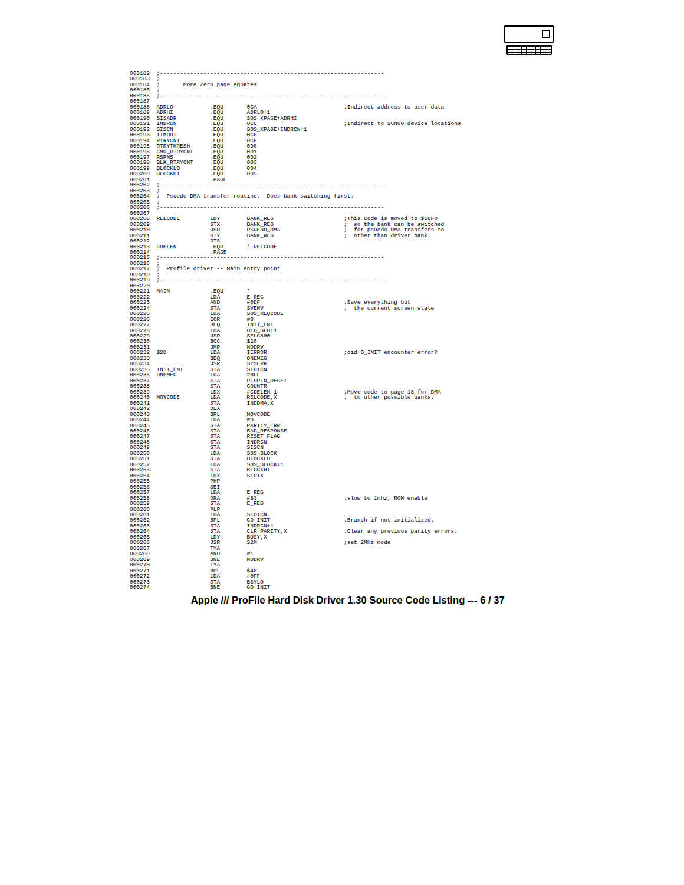
000182  ;-------------------------------------------------------------------
000183  ;
000184  ;       More Zero page equates
000185  ;
000186  ;-------------------------------------------------------------------
000187
000188  ADRLO           .EQU       0CA                          ;Indirect address to user data
000189  ADRHI           .EQU       ADRLO+1
000190  SISADR          .EQU       SOS_XPAGE+ADRHI
000191  INDRCN          .EQU       0CC                          ;Indirect to $CN00 device locations
000192  SISCN           .EQU       SOS_XPAGE+INDRCN+1
000193  TIMOUT          .EQU       0CE
000194  RTRYCNT         .EQU       0CF
000195  RTRYTHRESH      .EQU       0D0
000196  CMD_RTRYCNT     .EQU       0D1
000197  RSPNS           .EQU       0D2
000198  BLK_RTRYCNT     .EQU       0D3
000199  BLOCKLO         .EQU       0D4
000200  BLOCKHI         .EQU       0D5
000201                  .PAGE
000202  ;-------------------------------------------------------------------
000203  ;
000204  ;  Psuedo DMA transfer routine.  Does bank switching first.
000205  ;
000206  ;-------------------------------------------------------------------
000207
000208  RELCODE         LDY        BANK_REG                     ;This Code is moved to $18F0
000209                  STX        BANK_REG                     ;  so the bank can be switched
000210                  JSR        PSUEDO_DMA                   ;  for psuedo DMA transfers to
000211                  STY        BANK_REG                     ;  other than driver bank.
000212                  RTS
000213  CDELEN          .EQU       *-RELCODE
000214                  .PAGE
000215  ;-------------------------------------------------------------------
000216  ;
000217  ;  Profile driver -- Main entry point
000218  ;
000219  ;-------------------------------------------------------------------
000220
000221  MAIN            .EQU       *
000222                  LDA        E_REG
000223                  AND        #0DF                         ;Save everything but
000224                  STA        SVENV                        ;  the current screen state
000225                  LDA        SOS_REQCODE
000226                  EOR        #8
000227                  BEQ        INIT_ENT
000228                  LDA        DIB_SLOT1
000229                  JSR        SELC800
000230                  BCC        $20
000231                  JMP        NODRV
000232  $20             LDA        IERROR                       ;did D_INIT encounter error?
000233                  BEQ        ONEMEG
000234                  JSR        SYSERR
000235  INIT_ENT        STA        SLOTCN
000236  ONEMEG          LDA        #0FF
000237                  STA        PIPPIN_RESET
000238                  STA        COUNTR
000239                  LDX        #CDELEN-1                    ;Move code to page 18 for DMA
000240  MOVCODE         LDA        RELCODE,X                    ;  to other possible banks.
000241                  STA        INDDMA,X
000242                  DEX
000243                  BPL        MOVCODE
000244                  LDA        #0
000245                  STA        PARITY_ERR
000246                  STA        BAD_RESPONSE
000247                  STA        RESET_FLAG
000248                  STA        INDRCN
000249                  STA        SISCN
000250                  LDA        SOS_BLOCK
000251                  STA        BLOCKLO
000252                  LDA        SOS_BLOCK+1
000253                  STA        BLOCKHI
000254                  LDX        SLOTX
000255                  PHP
000256                  SEI
000257                  LDA        E_REG
000258                  ORA        #83                          ;slow to 1mhz, ROM enable
000259                  STA        E_REG
000260                  PLP
000261                  LDA        SLOTCN
000262                  BPL        GO_INIT                      ;Branch if not initialized.
000263                  STA        INDRCN+1
000264                  STA        CLR_PARITY,X                 ;Clear any previous parity errors.
000265                  LDY        BUSY,X
000266                  JSR        S2M                          ;set 2MHz mode
000267                  TYA
000268                  AND        #1
000269                  BNE        NODRV
000270                  TYA
000271                  BPL        $40
000272                  LDA        #0FF
000273                  STA        BSYLO
000274                  BNE        GO_INIT
Apple /// ProFile Hard Disk Driver 1.30 Source Code Listing --- 6 / 37